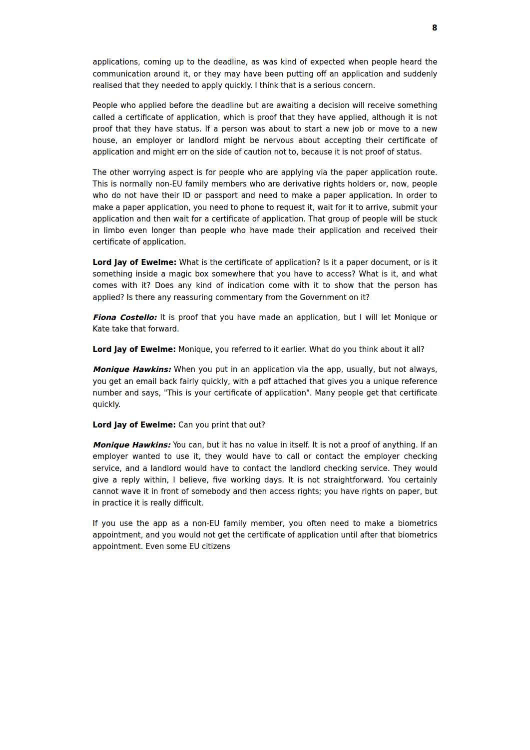8
applications, coming up to the deadline, as was kind of expected when people heard the communication around it, or they may have been putting off an application and suddenly realised that they needed to apply quickly. I think that is a serious concern.
People who applied before the deadline but are awaiting a decision will receive something called a certificate of application, which is proof that they have applied, although it is not proof that they have status. If a person was about to start a new job or move to a new house, an employer or landlord might be nervous about accepting their certificate of application and might err on the side of caution not to, because it is not proof of status.
The other worrying aspect is for people who are applying via the paper application route. This is normally non-EU family members who are derivative rights holders or, now, people who do not have their ID or passport and need to make a paper application. In order to make a paper application, you need to phone to request it, wait for it to arrive, submit your application and then wait for a certificate of application. That group of people will be stuck in limbo even longer than people who have made their application and received their certificate of application.
Lord Jay of Ewelme: What is the certificate of application? Is it a paper document, or is it something inside a magic box somewhere that you have to access? What is it, and what comes with it? Does any kind of indication come with it to show that the person has applied? Is there any reassuring commentary from the Government on it?
Fiona Costello: It is proof that you have made an application, but I will let Monique or Kate take that forward.
Lord Jay of Ewelme: Monique, you referred to it earlier. What do you think about it all?
Monique Hawkins: When you put in an application via the app, usually, but not always, you get an email back fairly quickly, with a pdf attached that gives you a unique reference number and says, "This is your certificate of application". Many people get that certificate quickly.
Lord Jay of Ewelme: Can you print that out?
Monique Hawkins: You can, but it has no value in itself. It is not a proof of anything. If an employer wanted to use it, they would have to call or contact the employer checking service, and a landlord would have to contact the landlord checking service. They would give a reply within, I believe, five working days. It is not straightforward. You certainly cannot wave it in front of somebody and then access rights; you have rights on paper, but in practice it is really difficult.
If you use the app as a non-EU family member, you often need to make a biometrics appointment, and you would not get the certificate of application until after that biometrics appointment. Even some EU citizens